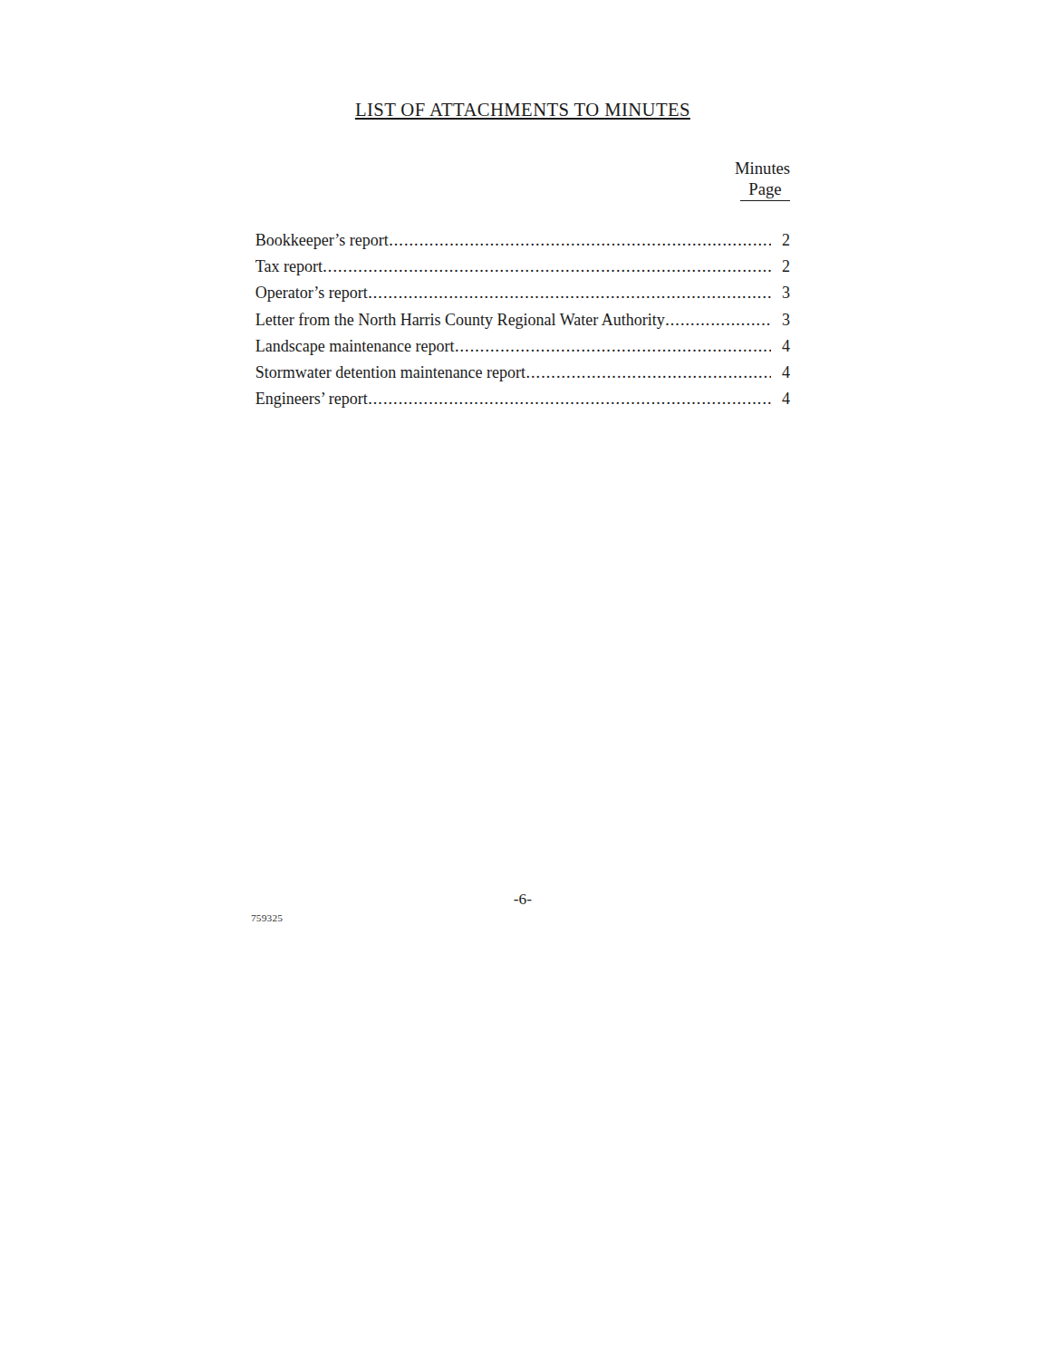LIST OF ATTACHMENTS TO MINUTES
Minutes Page
Bookkeeper’s report ................................................................................................................. 2
Tax report ............................................................................................................................... 2
Operator’s report ......................................................................................................................... 3
Letter from the North Harris County Regional Water Authority ................................... 3
Landscape maintenance report ....................................................................................... 4
Stormwater detention maintenance report ....................................................................... 4
Engineers’ report ......................................................................................................................... 4
-6-
759325